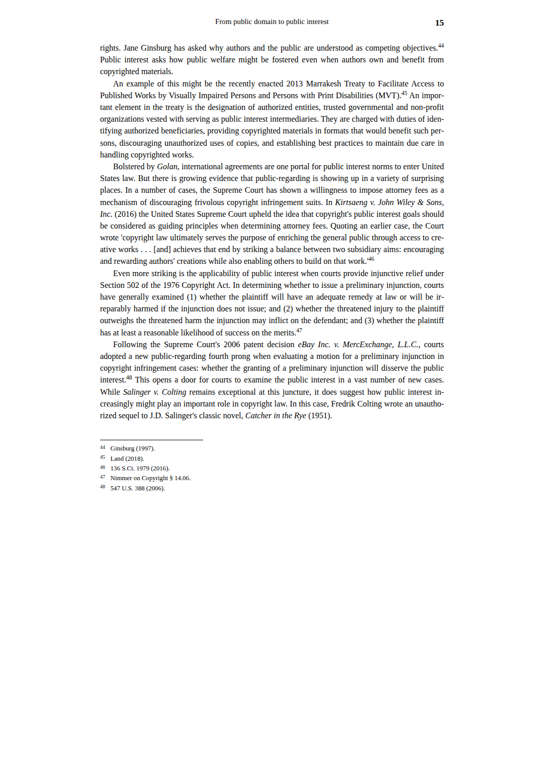From public domain to public interest 15
rights. Jane Ginsburg has asked why authors and the public are understood as competing objectives.44 Public interest asks how public welfare might be fostered even when authors own and benefit from copyrighted materials.
An example of this might be the recently enacted 2013 Marrakesh Treaty to Facilitate Access to Published Works by Visually Impaired Persons and Persons with Print Disabilities (MVT).45 An important element in the treaty is the designation of authorized entities, trusted governmental and non-profit organizations vested with serving as public interest intermediaries. They are charged with duties of identifying authorized beneficiaries, providing copyrighted materials in formats that would benefit such persons, discouraging unauthorized uses of copies, and establishing best practices to maintain due care in handling copyrighted works.
Bolstered by Golan, international agreements are one portal for public interest norms to enter United States law. But there is growing evidence that public-regarding is showing up in a variety of surprising places. In a number of cases, the Supreme Court has shown a willingness to impose attorney fees as a mechanism of discouraging frivolous copyright infringement suits. In Kirtsaeng v. John Wiley & Sons, Inc. (2016) the United States Supreme Court upheld the idea that copyright's public interest goals should be considered as guiding principles when determining attorney fees. Quoting an earlier case, the Court wrote 'copyright law ultimately serves the purpose of enriching the general public through access to creative works . . . [and] achieves that end by striking a balance between two subsidiary aims: encouraging and rewarding authors' creations while also enabling others to build on that work.'46
Even more striking is the applicability of public interest when courts provide injunctive relief under Section 502 of the 1976 Copyright Act. In determining whether to issue a preliminary injunction, courts have generally examined (1) whether the plaintiff will have an adequate remedy at law or will be irreparably harmed if the injunction does not issue; and (2) whether the threatened injury to the plaintiff outweighs the threatened harm the injunction may inflict on the defendant; and (3) whether the plaintiff has at least a reasonable likelihood of success on the merits.47
Following the Supreme Court's 2006 patent decision eBay Inc. v. MercExchange, L.L.C., courts adopted a new public-regarding fourth prong when evaluating a motion for a preliminary injunction in copyright infringement cases: whether the granting of a preliminary injunction will disserve the public interest.48 This opens a door for courts to examine the public interest in a vast number of new cases. While Salinger v. Colting remains exceptional at this juncture, it does suggest how public interest increasingly might play an important role in copyright law. In this case, Fredrik Colting wrote an unauthorized sequel to J.D. Salinger's classic novel, Catcher in the Rye (1951).
44 Ginsburg (1997).
45 Land (2018).
46136 S.Ct. 1979 (2016).
47 Nimmer on Copyright § 14.06.
48547 U.S. 388 (2006).